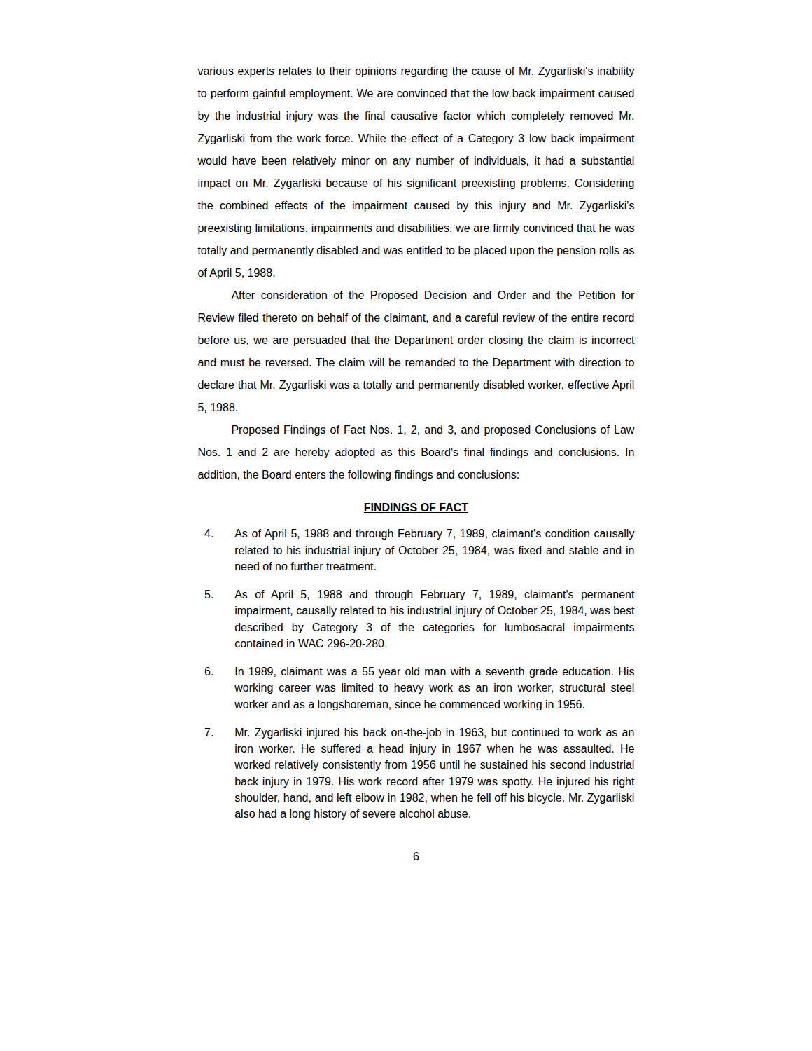various experts relates to their opinions regarding the cause of Mr. Zygarliski's inability to perform gainful employment. We are convinced that the low back impairment caused by the industrial injury was the final causative factor which completely removed Mr. Zygarliski from the work force. While the effect of a Category 3 low back impairment would have been relatively minor on any number of individuals, it had a substantial impact on Mr. Zygarliski because of his significant preexisting problems. Considering the combined effects of the impairment caused by this injury and Mr. Zygarliski's preexisting limitations, impairments and disabilities, we are firmly convinced that he was totally and permanently disabled and was entitled to be placed upon the pension rolls as of April 5, 1988.
After consideration of the Proposed Decision and Order and the Petition for Review filed thereto on behalf of the claimant, and a careful review of the entire record before us, we are persuaded that the Department order closing the claim is incorrect and must be reversed. The claim will be remanded to the Department with direction to declare that Mr. Zygarliski was a totally and permanently disabled worker, effective April 5, 1988.
Proposed Findings of Fact Nos. 1, 2, and 3, and proposed Conclusions of Law Nos. 1 and 2 are hereby adopted as this Board's final findings and conclusions. In addition, the Board enters the following findings and conclusions:
FINDINGS OF FACT
4. As of April 5, 1988 and through February 7, 1989, claimant's condition causally related to his industrial injury of October 25, 1984, was fixed and stable and in need of no further treatment.
5. As of April 5, 1988 and through February 7, 1989, claimant's permanent impairment, causally related to his industrial injury of October 25, 1984, was best described by Category 3 of the categories for lumbosacral impairments contained in WAC 296-20-280.
6. In 1989, claimant was a 55 year old man with a seventh grade education. His working career was limited to heavy work as an iron worker, structural steel worker and as a longshoreman, since he commenced working in 1956.
7. Mr. Zygarliski injured his back on-the-job in 1963, but continued to work as an iron worker. He suffered a head injury in 1967 when he was assaulted. He worked relatively consistently from 1956 until he sustained his second industrial back injury in 1979. His work record after 1979 was spotty. He injured his right shoulder, hand, and left elbow in 1982, when he fell off his bicycle. Mr. Zygarliski also had a long history of severe alcohol abuse.
6